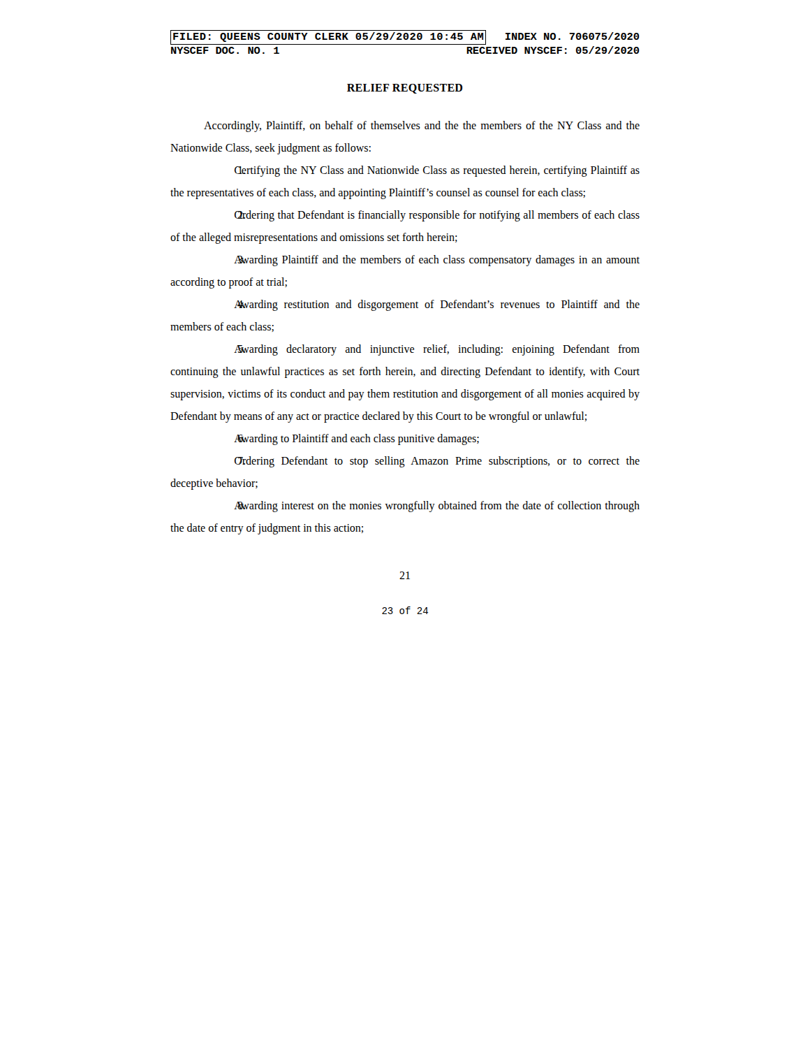FILED: QUEENS COUNTY CLERK 05/29/2020 10:45 AM INDEX NO. 706075/2020
NYSCEF DOC. NO. 1 RECEIVED NYSCEF: 05/29/2020
RELIEF REQUESTED
Accordingly, Plaintiff, on behalf of themselves and the the members of the NY Class and the Nationwide Class, seek judgment as follows:
1. Certifying the NY Class and Nationwide Class as requested herein, certifying Plaintiff as the representatives of each class, and appointing Plaintiff’s counsel as counsel for each class;
2. Ordering that Defendant is financially responsible for notifying all members of each class of the alleged misrepresentations and omissions set forth herein;
3. Awarding Plaintiff and the members of each class compensatory damages in an amount according to proof at trial;
4. Awarding restitution and disgorgement of Defendant’s revenues to Plaintiff and the members of each class;
5. Awarding declaratory and injunctive relief, including: enjoining Defendant from continuing the unlawful practices as set forth herein, and directing Defendant to identify, with Court supervision, victims of its conduct and pay them restitution and disgorgement of all monies acquired by Defendant by means of any act or practice declared by this Court to be wrongful or unlawful;
6. Awarding to Plaintiff and each class punitive damages;
7. Ordering Defendant to stop selling Amazon Prime subscriptions, or to correct the deceptive behavior;
8. Awarding interest on the monies wrongfully obtained from the date of collection through the date of entry of judgment in this action;
21
23 of 24